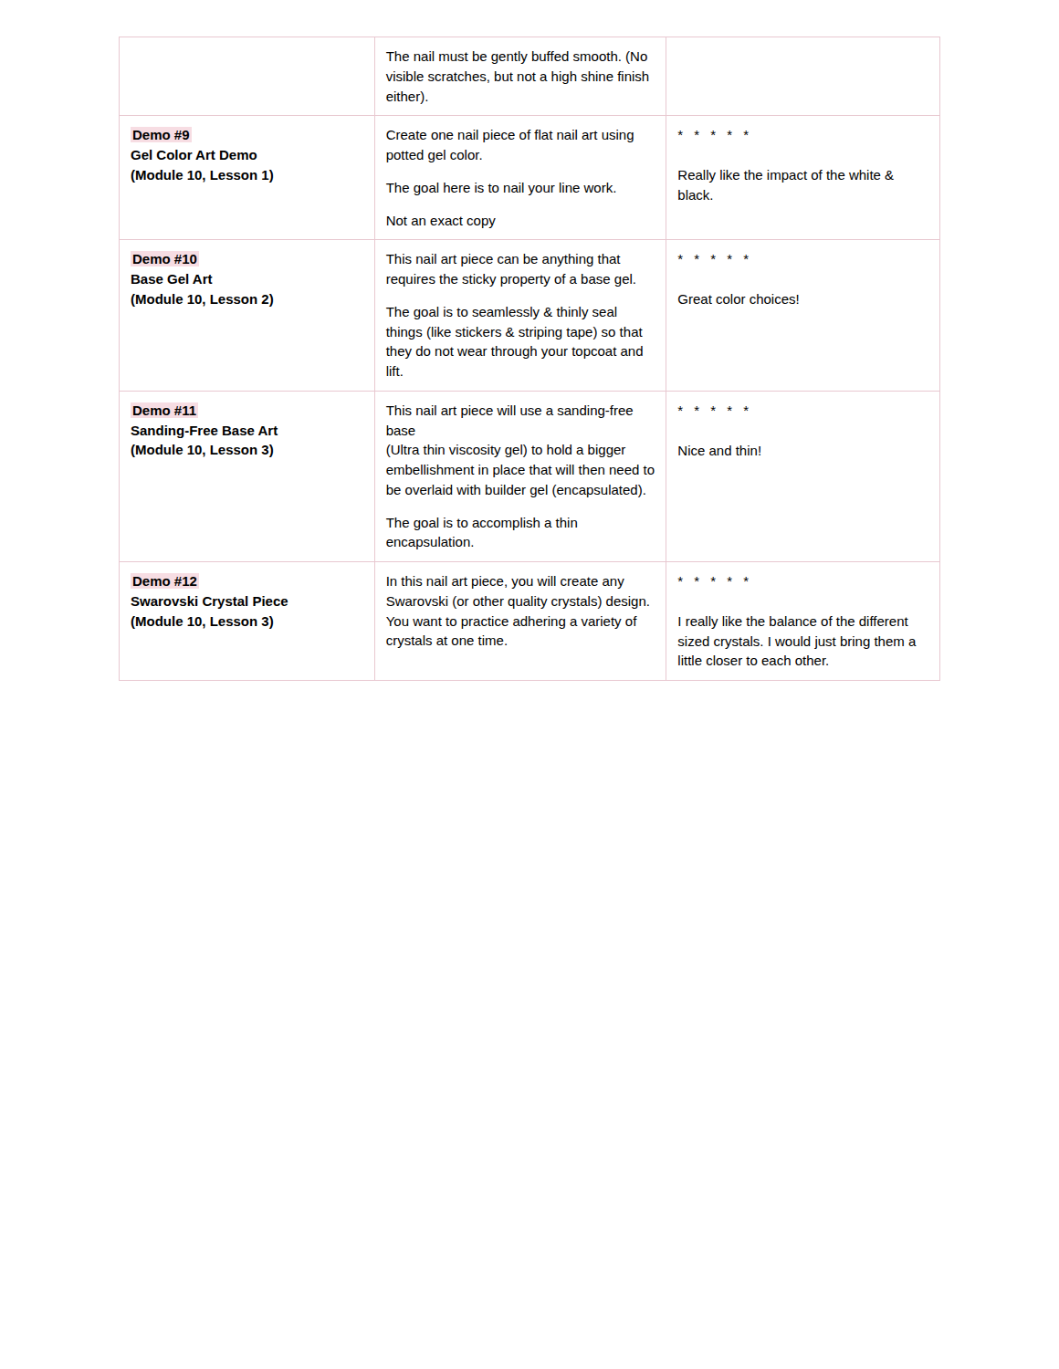| | The nail must be gently buffed smooth. (No visible scratches, but not a high shine finish either). | |
| Demo #9 Gel Color Art Demo (Module 10, Lesson 1) | Create one nail piece of flat nail art using potted gel color. The goal here is to nail your line work. Not an exact copy | * * * * * Really like the impact of the white & black. |
| Demo #10 Base Gel Art (Module 10, Lesson 2) | This nail art piece can be anything that requires the sticky property of a base gel. The goal is to seamlessly & thinly seal things (like stickers & striping tape) so that they do not wear through your topcoat and lift. | * * * * * Great color choices! |
| Demo #11 Sanding-Free Base Art (Module 10, Lesson 3) | This nail art piece will use a sanding-free base (Ultra thin viscosity gel) to hold a bigger embellishment in place that will then need to be overlaid with builder gel (encapsulated). The goal is to accomplish a thin encapsulation. | * * * * * Nice and thin! |
| Demo #12 Swarovski Crystal Piece (Module 10, Lesson 3) | In this nail art piece, you will create any Swarovski (or other quality crystals) design. You want to practice adhering a variety of crystals at one time. | * * * * * I really like the balance of the different sized crystals. I would just bring them a little closer to each other. |